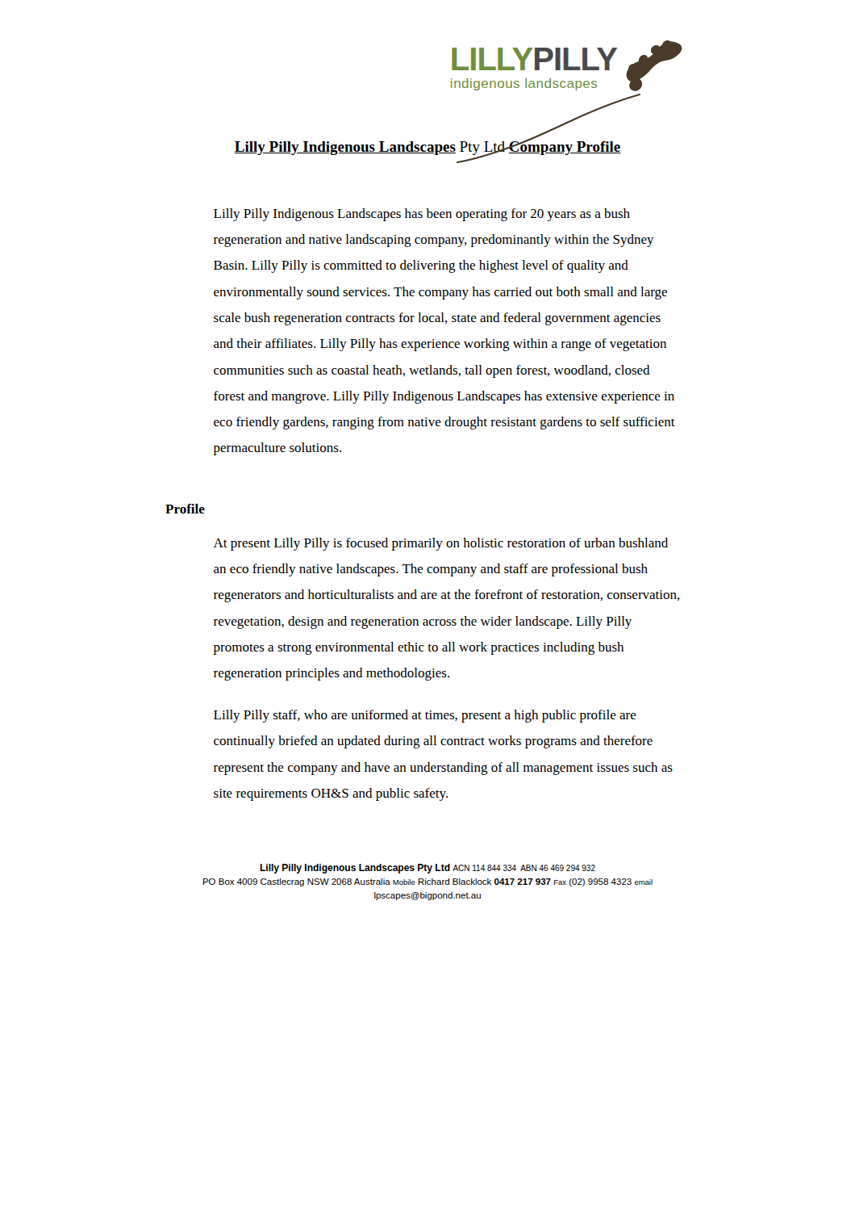LILLY PILLY
indigenous landscapes
Lilly Pilly Indigenous Landscapes Pty Ltd Company Profile
Lilly Pilly Indigenous Landscapes has been operating for 20 years as a bush regeneration and native landscaping company, predominantly within the Sydney Basin. Lilly Pilly is committed to delivering the highest level of quality and environmentally sound services. The company has carried out both small and large scale bush regeneration contracts for local, state and federal government agencies and their affiliates. Lilly Pilly has experience working within a range of vegetation communities such as coastal heath, wetlands, tall open forest, woodland, closed forest and mangrove. Lilly Pilly Indigenous Landscapes has extensive experience in eco friendly gardens, ranging from native drought resistant gardens to self sufficient permaculture solutions.
Profile
At present Lilly Pilly is focused primarily on holistic restoration of urban bushland an eco friendly native landscapes. The company and staff are professional bush regenerators and horticulturalists and are at the forefront of restoration, conservation, revegetation, design and regeneration across the wider landscape. Lilly Pilly promotes a strong environmental ethic to all work practices including bush regeneration principles and methodologies.
Lilly Pilly staff, who are uniformed at times, present a high public profile are continually briefed an updated during all contract works programs and therefore represent the company and have an understanding of all management issues such as site requirements OH&S and public safety.
Lilly Pilly Indigenous Landscapes Pty Ltd ACN 114 844 334 ABN 46 469 294 932
PO Box 4009 Castlecrag NSW 2068 Australia Mobile Richard Blacklock 0417 217 937 Fax (02) 9958 4323 email
lpscapes@bigpond.net.au